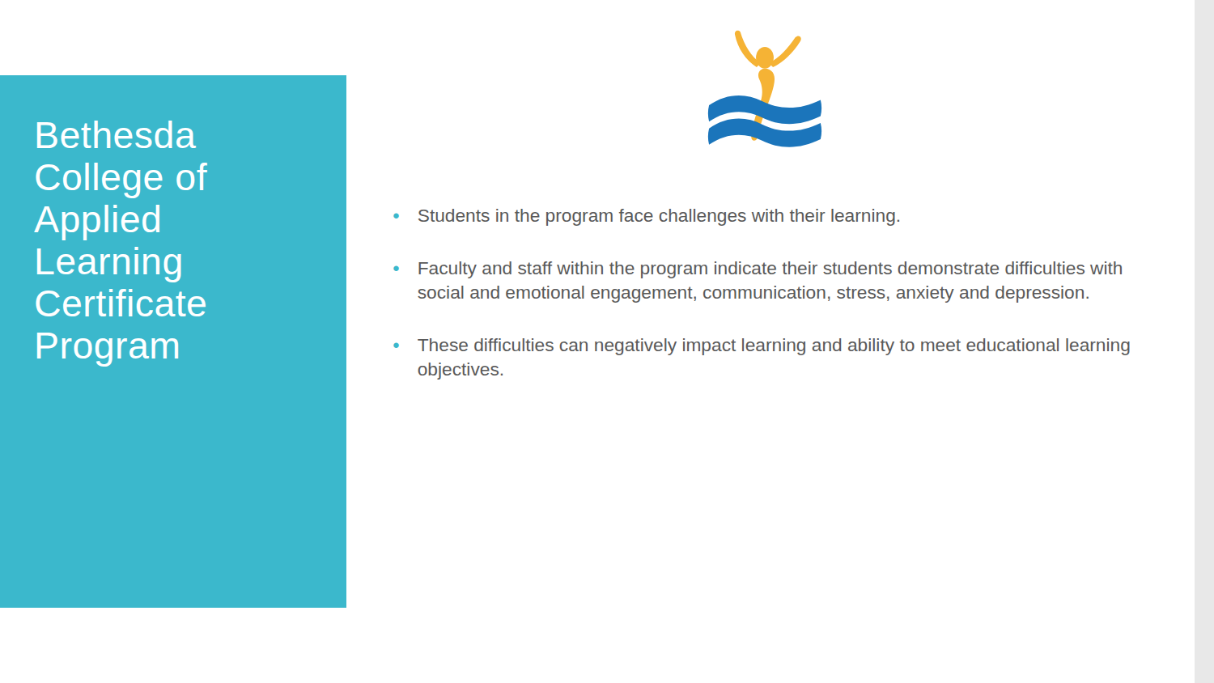Bethesda College of Applied Learning Certificate Program
Students in the program face challenges with their learning.
Faculty and staff within the program indicate their students demonstrate difficulties with social and emotional engagement, communication, stress, anxiety and depression.
These difficulties can negatively impact learning and ability to meet educational learning objectives.